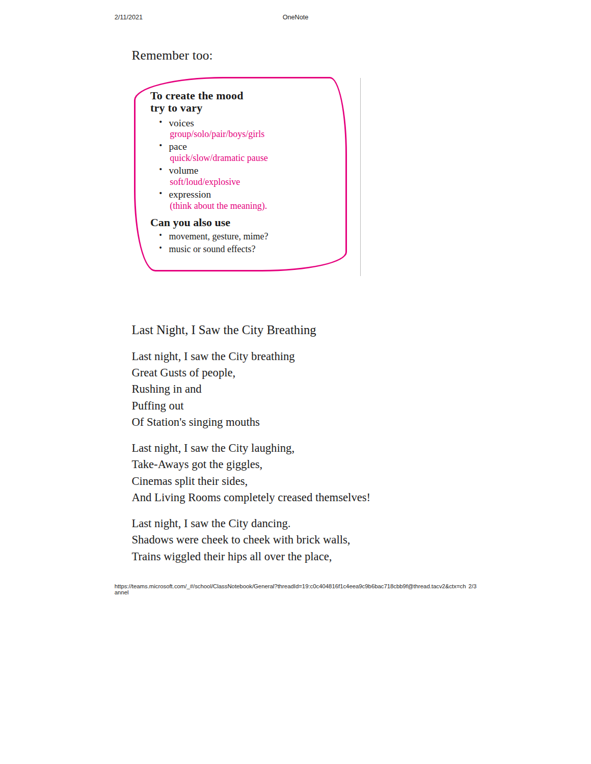2/11/2021 OneNote
Remember too:
To create the mood
try to vary
voices group/solo/pair/boys/girls
pace quick/slow/dramatic pause
volume soft/loud/explosive
expression (think about the meaning).
Can you also use
movement, gesture, mime?
music or sound effects?
Last Night, I Saw the City Breathing
Last night, I saw the City breathing
Great Gusts of people,
Rushing in and
Puffing out
Of Station's singing mouths
Last night, I saw the City laughing,
Take-Aways got the giggles,
Cinemas split their sides,
And Living Rooms completely creased themselves!
Last night, I saw the City dancing.
Shadows were cheek to cheek with brick walls,
Trains wiggled their hips all over the place,
https://teams.microsoft.com/_#/school/ClassNotebook/General?threadId=19:c0c404816f1c4eea9c9b6bac718cbb9f@thread.tacv2&ctx=channel 2/3